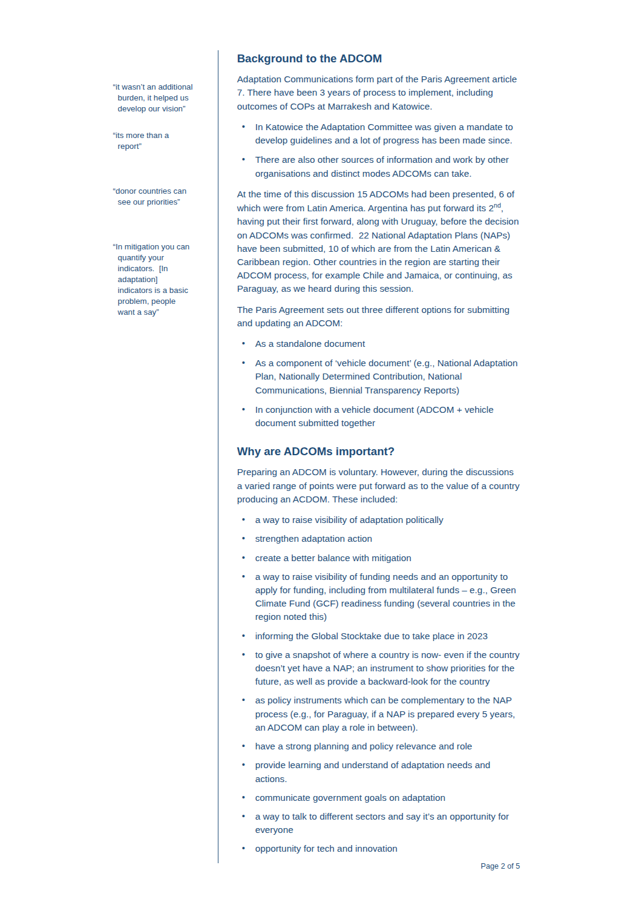“it wasn’t an additional
burden, it helped us
develop our vision”
“its more than a
report”
“donor countries can
see our priorities”
“In mitigation you can
quantify your
indicators. [In
adaptation]
indicators is a basic
problem, people
want a say”
Background to the ADCOM
Adaptation Communications form part of the Paris Agreement article 7. There have been 3 years of process to implement, including outcomes of COPs at Marrakesh and Katowice.
In Katowice the Adaptation Committee was given a mandate to develop guidelines and a lot of progress has been made since.
There are also other sources of information and work by other organisations and distinct modes ADCOMs can take.
At the time of this discussion 15 ADCOMs had been presented, 6 of which were from Latin America. Argentina has put forward its 2nd, having put their first forward, along with Uruguay, before the decision on ADCOMs was confirmed. 22 National Adaptation Plans (NAPs) have been submitted, 10 of which are from the Latin American & Caribbean region. Other countries in the region are starting their ADCOM process, for example Chile and Jamaica, or continuing, as Paraguay, as we heard during this session.
The Paris Agreement sets out three different options for submitting and updating an ADCOM:
As a standalone document
As a component of ‘vehicle document’ (e.g., National Adaptation Plan, Nationally Determined Contribution, National Communications, Biennial Transparency Reports)
In conjunction with a vehicle document (ADCOM + vehicle document submitted together
Why are ADCOMs important?
Preparing an ADCOM is voluntary. However, during the discussions a varied range of points were put forward as to the value of a country producing an ACDOM. These included:
a way to raise visibility of adaptation politically
strengthen adaptation action
create a better balance with mitigation
a way to raise visibility of funding needs and an opportunity to apply for funding, including from multilateral funds – e.g., Green Climate Fund (GCF) readiness funding (several countries in the region noted this)
informing the Global Stocktake due to take place in 2023
to give a snapshot of where a country is now- even if the country doesn’t yet have a NAP; an instrument to show priorities for the future, as well as provide a backward-look for the country
as policy instruments which can be complementary to the NAP process (e.g., for Paraguay, if a NAP is prepared every 5 years, an ADCOM can play a role in between).
have a strong planning and policy relevance and role
provide learning and understand of adaptation needs and actions.
communicate government goals on adaptation
a way to talk to different sectors and say it’s an opportunity for everyone
opportunity for tech and innovation
Page 2 of 5